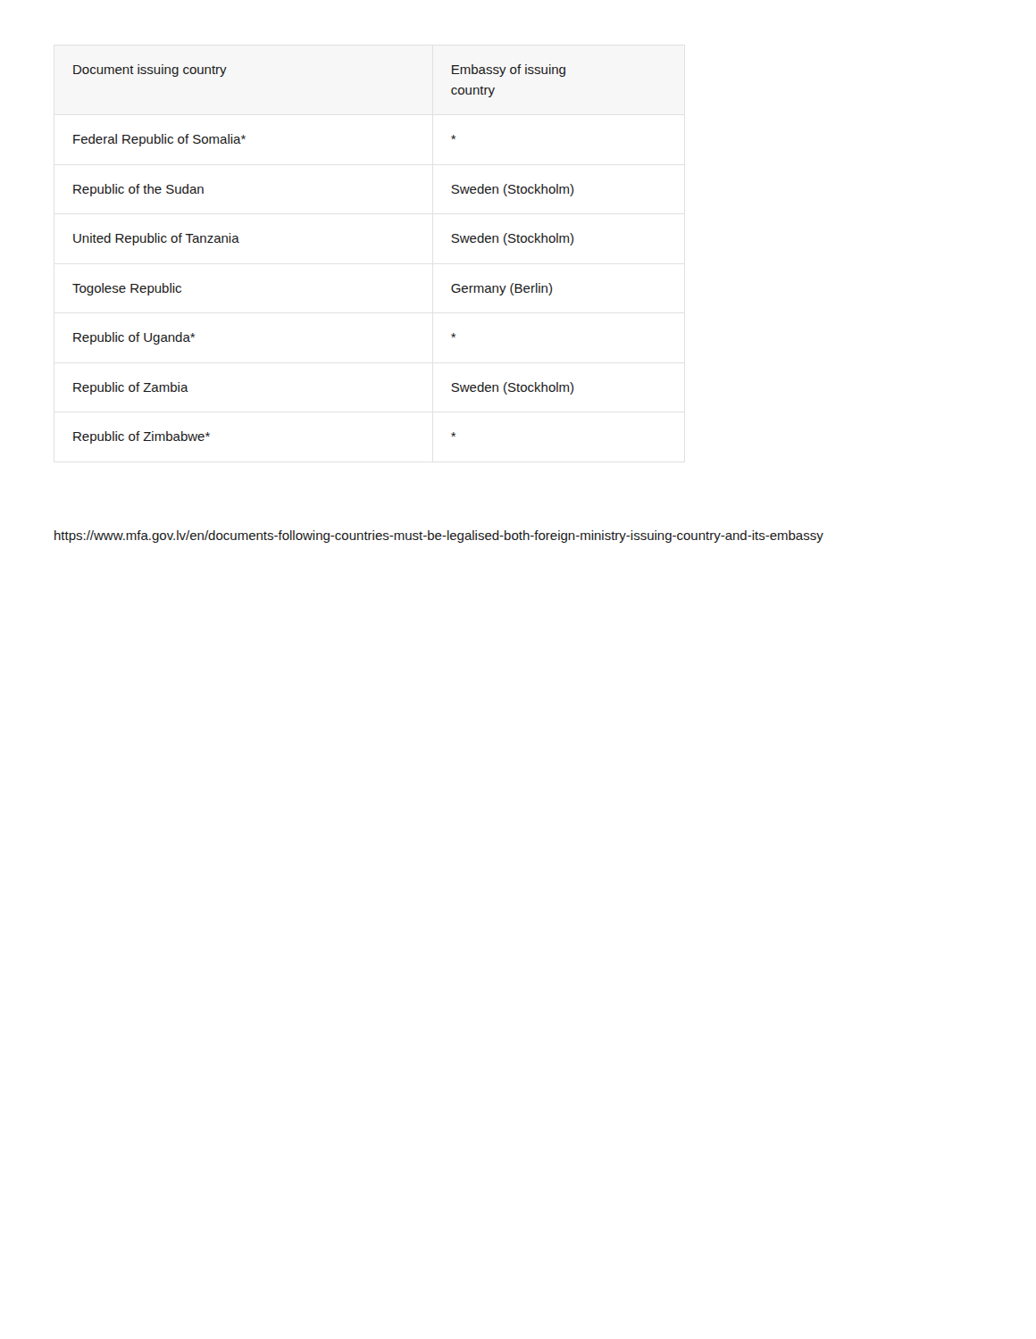| Document issuing country | Embassy of issuing country |
| --- | --- |
| Federal Republic of Somalia* | * |
| Republic of the Sudan | Sweden (Stockholm) |
| United Republic of Tanzania | Sweden (Stockholm) |
| Togolese Republic | Germany (Berlin) |
| Republic of Uganda* | * |
| Republic of Zambia | Sweden (Stockholm) |
| Republic of Zimbabwe* | * |
https://www.mfa.gov.lv/en/documents-following-countries-must-be-legalised-both-foreign-ministry-issuing-country-and-its-embassy